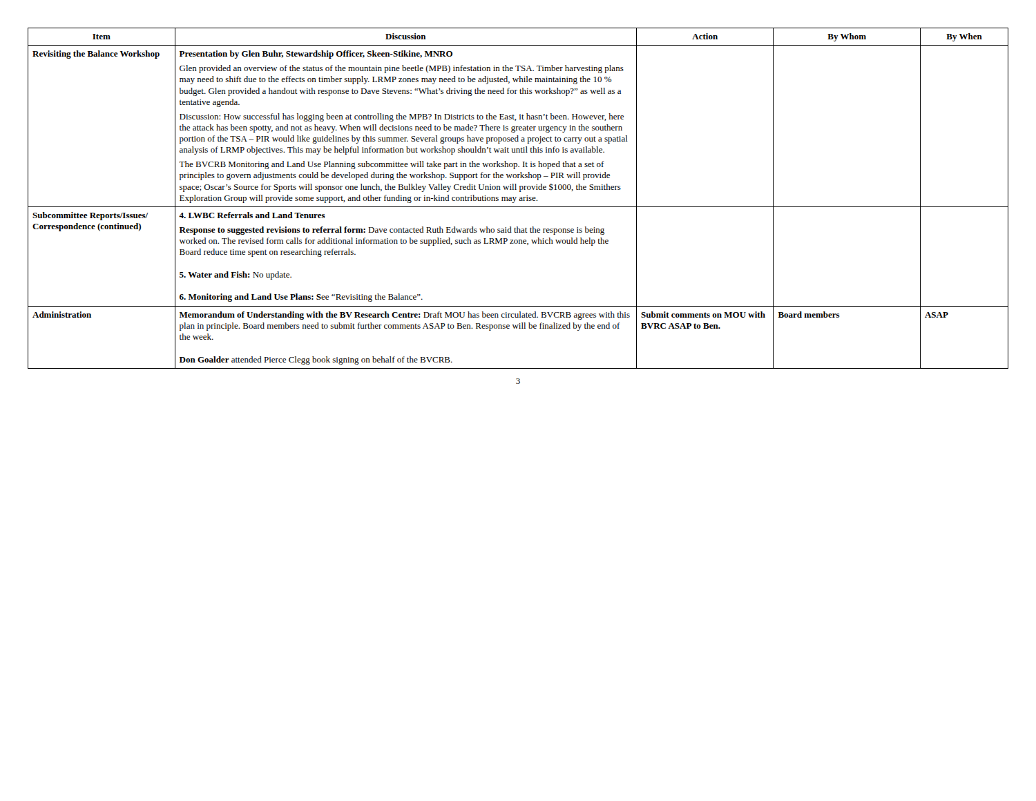| Item | Discussion | Action | By Whom | By When |
| --- | --- | --- | --- | --- |
| Revisiting the Balance Workshop | Presentation by Glen Buhr, Stewardship Officer, Skeen-Stikine, MNRO Glen provided an overview of the status of the mountain pine beetle (MPB) infestation in the TSA. Timber harvesting plans may need to shift due to the effects on timber supply. LRMP zones may need to be adjusted, while maintaining the 10 % budget. Glen provided a handout with response to Dave Stevens: “What’s driving the need for this workshop?” as well as a tentative agenda. Discussion: How successful has logging been at controlling the MPB? In Districts to the East, it hasn’t been. However, here the attack has been spotty, and not as heavy. When will decisions need to be made? There is greater urgency in the southern portion of the TSA – PIR would like guidelines by this summer. Several groups have proposed a project to carry out a spatial analysis of LRMP objectives. This may be helpful information but workshop shouldn’t wait until this info is available. The BVCRB Monitoring and Land Use Planning subcommittee will take part in the workshop. It is hoped that a set of principles to govern adjustments could be developed during the workshop. Support for the workshop – PIR will provide space; Oscar’s Source for Sports will sponsor one lunch, the Bulkley Valley Credit Union will provide $1000, the Smithers Exploration Group will provide some support, and other funding or in-kind contributions may arise. | | | |
| Subcommittee Reports/Issues/ Correspondence (continued) | 4. LWBC Referrals and Land Tenures Response to suggested revisions to referral form: Dave contacted Ruth Edwards who said that the response is being worked on. The revised form calls for additional information to be supplied, such as LRMP zone, which would help the Board reduce time spent on researching referrals. 5. Water and Fish: No update. 6. Monitoring and Land Use Plans: S ee “Revisiting the Balance”. | | | |
| Administration | Memorandum of Understanding with the BV Research Centre: Draft MOU has been circulated. BVCRB agrees with this plan in principle. Board members need to submit further comments ASAP to Ben. Response will be finalized by the end of the week. Don Goalder attended Pierce Clegg book signing on behalf of the BVCRB. | Submit comments on MOU with BVRC ASAP to Ben. | Board members | ASAP |
3